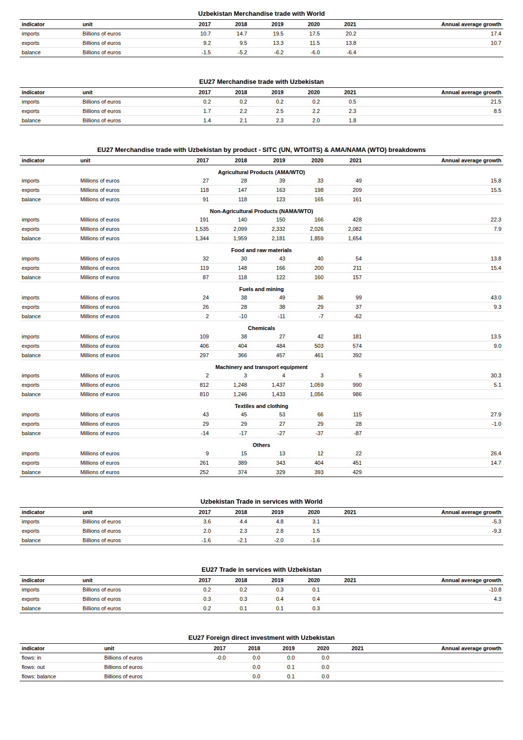Uzbekistan Merchandise trade with World
| indicator | unit | 2017 | 2018 | 2019 | 2020 | 2021 | Annual average growth |
| --- | --- | --- | --- | --- | --- | --- | --- |
| imports | Billions of euros | 10.7 | 14.7 | 19.5 | 17.5 | 20.2 | 17.4 |
| exports | Billions of euros | 9.2 | 9.5 | 13.3 | 11.5 | 13.8 | 10.7 |
| balance | Billions of euros | -1.5 | -5.2 | -6.2 | -6.0 | -6.4 | |
EU27 Merchandise trade with Uzbekistan
| indicator | unit | 2017 | 2018 | 2019 | 2020 | 2021 | Annual average growth |
| --- | --- | --- | --- | --- | --- | --- | --- |
| imports | Billions of euros | 0.2 | 0.2 | 0.2 | 0.2 | 0.5 | 21.5 |
| exports | Billions of euros | 1.7 | 2.2 | 2.5 | 2.2 | 2.3 | 8.5 |
| balance | Billions of euros | 1.4 | 2.1 | 2.3 | 2.0 | 1.8 | |
EU27 Merchandise trade with Uzbekistan by product - SITC (UN, WTO/ITS) & AMA/NAMA (WTO) breakdowns
| indicator | unit | 2017 | 2018 | 2019 | 2020 | 2021 | Annual average growth |
| --- | --- | --- | --- | --- | --- | --- | --- |
| Agricultural Products (AMA/WTO) |
| imports | Millions of euros | 27 | 28 | 39 | 33 | 49 | 15.8 |
| exports | Millions of euros | 118 | 147 | 163 | 198 | 209 | 15.5 |
| balance | Millions of euros | 91 | 118 | 123 | 165 | 161 | |
| Non-Agricultural Products (NAMA/WTO) |
| imports | Millions of euros | 191 | 140 | 150 | 166 | 428 | 22.3 |
| exports | Millions of euros | 1,535 | 2,099 | 2,332 | 2,026 | 2,082 | 7.9 |
| balance | Millions of euros | 1,344 | 1,959 | 2,181 | 1,859 | 1,654 | |
| Food and raw materials |
| imports | Millions of euros | 32 | 30 | 43 | 40 | 54 | 13.8 |
| exports | Millions of euros | 119 | 148 | 166 | 200 | 211 | 15.4 |
| balance | Millions of euros | 87 | 118 | 122 | 160 | 157 | |
| Fuels and mining |
| imports | Millions of euros | 24 | 38 | 49 | 36 | 99 | 43.0 |
| exports | Millions of euros | 26 | 28 | 38 | 29 | 37 | 9.3 |
| balance | Millions of euros | 2 | -10 | -11 | -7 | -62 | |
| Chemicals |
| imports | Millions of euros | 109 | 38 | 27 | 42 | 181 | 13.5 |
| exports | Millions of euros | 406 | 404 | 484 | 503 | 574 | 9.0 |
| balance | Millions of euros | 297 | 366 | 457 | 461 | 392 | |
| Machinery and transport equipment |
| imports | Millions of euros | 2 | 3 | 4 | 3 | 5 | 30.3 |
| exports | Millions of euros | 812 | 1,248 | 1,437 | 1,059 | 990 | 5.1 |
| balance | Millions of euros | 810 | 1,246 | 1,433 | 1,056 | 986 | |
| Textiles and clothing |
| imports | Millions of euros | 43 | 45 | 53 | 66 | 115 | 27.9 |
| exports | Millions of euros | 29 | 29 | 27 | 29 | 28 | -1.0 |
| balance | Millions of euros | -14 | -17 | -27 | -37 | -87 | |
| Others |
| imports | Millions of euros | 9 | 15 | 13 | 12 | 22 | 26.4 |
| exports | Millions of euros | 261 | 389 | 343 | 404 | 451 | 14.7 |
| balance | Millions of euros | 252 | 374 | 329 | 393 | 429 | |
Uzbekistan Trade in services with World
| indicator | unit | 2017 | 2018 | 2019 | 2020 | 2021 | Annual average growth |
| --- | --- | --- | --- | --- | --- | --- | --- |
| imports | Billions of euros | 3.6 | 4.4 | 4.8 | 3.1 | | -5.3 |
| exports | Billions of euros | 2.0 | 2.3 | 2.8 | 1.5 | | -9.3 |
| balance | Billions of euros | -1.6 | -2.1 | -2.0 | -1.6 | | |
EU27 Trade in services with Uzbekistan
| indicator | unit | 2017 | 2018 | 2019 | 2020 | 2021 | Annual average growth |
| --- | --- | --- | --- | --- | --- | --- | --- |
| imports | Billions of euros | 0.2 | 0.2 | 0.3 | 0.1 | | -10.8 |
| exports | Billions of euros | 0.3 | 0.3 | 0.4 | 0.4 | | 4.3 |
| balance | Billions of euros | 0.2 | 0.1 | 0.1 | 0.3 | | |
EU27 Foreign direct investment with Uzbekistan
| indicator | unit | 2017 | 2018 | 2019 | 2020 | 2021 | Annual average growth |
| --- | --- | --- | --- | --- | --- | --- | --- |
| flows: in | Billions of euros | -0.0 | 0.0 | 0.0 | 0.0 | | |
| flows: out | Billions of euros | | 0.0 | 0.1 | 0.0 | | |
| flows: balance | Billions of euros | | 0.0 | 0.1 | 0.0 | | |